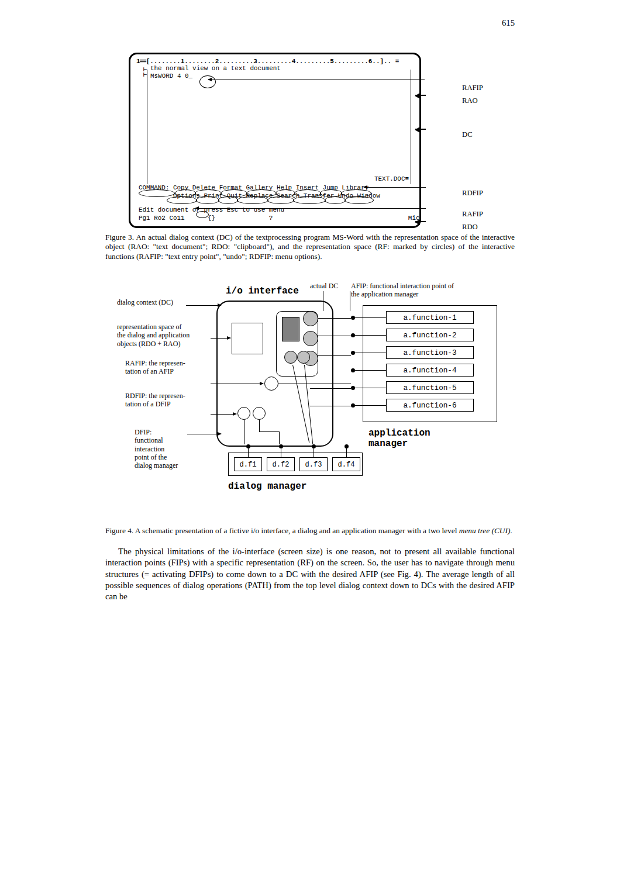615
⊢
⊢
1==[........1........2.........3.........4.........5.........6..].. =
the normal view on a text document
MsWORD 4 0_
TEXT.DOC≡
COMMAND: Copy Delete Format Gallery Help Insert Jump Library Options Print Quit Replace Search Transfer Undo Window
Edit document or press Esc to use menu Pg1 Ro2 Co11 {} ? Microsoft Word
RAFIP
RAO
DC
RDFIP
RAFIP
RDO
Figure 3. An actual dialog context (DC) of the textprocessing program MS-Word with the representation space of the interactive object (RAO: "text document"; RDO: "clipboard"), and the representation space (RF: marked by circles) of the interactive functions (RAFIP: "text entry point", "undo"; RDFIP: menu options).
i/o interface
dialog context (DC)
representation space of
the dialog and application
objects (RDO + RAO)
RAFIP: the represen-
tation of an AFIP
RDFIP: the represen-
tation of a DFIP
DFIP:
functional
interaction
point of the
dialog manager
actual DC
AFIP: functional interaction point of
the application manager
a.function-1
a.function-2
a.function-3
a.function-4
a.function-5
a.function-6
application
manager
d.f1
d.f2
d.f3
d.f4
dialog manager
Figure 4. A schematic presentation of a fictive i/o interface, a dialog and an application manager with a two level menu tree (CUI).
The physical limitations of the i/o-interface (screen size) is one reason, not to present all available functional interaction points (FIPs) with a specific representation (RF) on the screen. So, the user has to navigate through menu structures (= activating DFIPs) to come down to a DC with the desired AFIP (see Fig. 4). The average length of all possible sequences of dialog operations (PATH) from the top level dialog context down to DCs with the desired AFIP can be